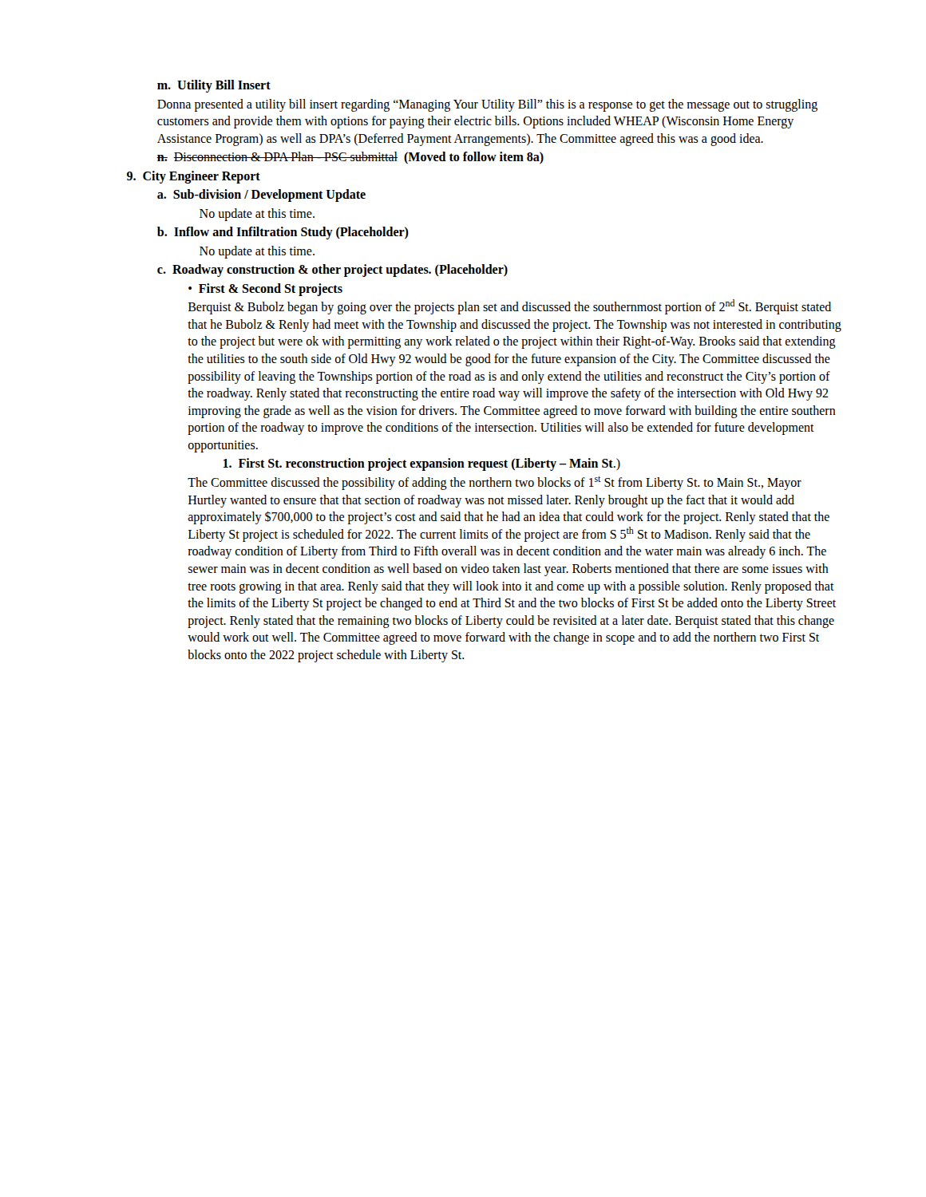m. Utility Bill Insert
Donna presented a utility bill insert regarding “Managing Your Utility Bill” this is a response to get the message out to struggling customers and provide them with options for paying their electric bills. Options included WHEAP (Wisconsin Home Energy Assistance Program) as well as DPA’s (Deferred Payment Arrangements). The Committee agreed this was a good idea.
n. Disconnection & DPA Plan - PSC submittal (Moved to follow item 8a)
9. City Engineer Report
a. Sub-division / Development Update
No update at this time.
b. Inflow and Infiltration Study (Placeholder)
No update at this time.
c. Roadway construction & other project updates. (Placeholder)
• First & Second St projects
Berquist & Bubolz began by going over the projects plan set and discussed the southernmost portion of 2nd St. Berquist stated that he Bubolz & Renly had meet with the Township and discussed the project. The Township was not interested in contributing to the project but were ok with permitting any work related o the project within their Right-of-Way. Brooks said that extending the utilities to the south side of Old Hwy 92 would be good for the future expansion of the City. The Committee discussed the possibility of leaving the Townships portion of the road as is and only extend the utilities and reconstruct the City’s portion of the roadway. Renly stated that reconstructing the entire road way will improve the safety of the intersection with Old Hwy 92 improving the grade as well as the vision for drivers. The Committee agreed to move forward with building the entire southern portion of the roadway to improve the conditions of the intersection. Utilities will also be extended for future development opportunities.
1. First St. reconstruction project expansion request (Liberty – Main St.)
The Committee discussed the possibility of adding the northern two blocks of 1st St from Liberty St. to Main St., Mayor Hurtley wanted to ensure that that section of roadway was not missed later. Renly brought up the fact that it would add approximately $700,000 to the project’s cost and said that he had an idea that could work for the project. Renly stated that the Liberty St project is scheduled for 2022. The current limits of the project are from S 5th St to Madison. Renly said that the roadway condition of Liberty from Third to Fifth overall was in decent condition and the water main was already 6 inch. The sewer main was in decent condition as well based on video taken last year. Roberts mentioned that there are some issues with tree roots growing in that area. Renly said that they will look into it and come up with a possible solution. Renly proposed that the limits of the Liberty St project be changed to end at Third St and the two blocks of First St be added onto the Liberty Street project. Renly stated that the remaining two blocks of Liberty could be revisited at a later date. Berquist stated that this change would work out well. The Committee agreed to move forward with the change in scope and to add the northern two First St blocks onto the 2022 project schedule with Liberty St.